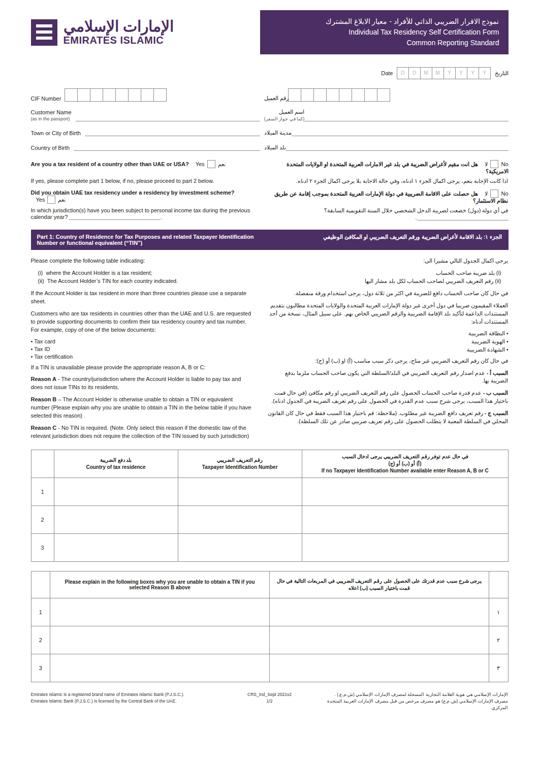الإمارات الإسلامي
EMIRATES ISLAMIC
نموذج الاقرار الضريبي الذاتي للأفراد - معيار الابلاغ المشترك
Individual Tax Residency Self Certification Form
Common Reporting Standard
Date DDMMYYYY التاريخ
CIF Number
رقم العميل
Customer Name
(as in the passport)
اسم العميل
(كما في جواز السفر)
Town or City of Birth
مدينة الميلاد
Country of Birth
بلد الميلاد
Are you a tax resident of a country other than UAE or USA? Yes نعم
No لا هل انت مقيم لأغراض الضريبة في بلد غير الامارات العربية المتحدة او الولايات المتحدة الامريكية؟
If yes, please complete part 1 below, if no, please proceed to part 2 below.
اذا كانت الإجابة بنعم، يرجى اكمال الجزء ١ ادناه، وفي حالة الاجابة بلا يرجى اكمال الجزء ٢ ادناه.
Did you obtain UAE tax residency under a residency by investment scheme? Yes نعم
No لا هل حصلت على الاقامة الضريبية في دولة الإمارات العربية المتحدة بموجب إقامة عن طريق نظام الاستثمار؟
In which jurisdiction(s) have you been subject to personal income tax during the previous calendar year? .
في أي دولة (دول) خضعت لضريبة الدخل الشخصي خلال السنة التقويمية السابقة؟ .
Part 1: Country of Residence for Tax Purposes and related Taxpayer Identification Number or functional equivalent (“TIN”)
الجزء ١: بلد الاقامة لأغراض الضريبة ورقم التعريف الضريبي او المكافئ الوظيفي
Please complete the following table indicating:
(i) where the Account Holder is a tax resident;
(ii) The Account Holder’s TIN for each country indicated.
If the Account Holder is tax resident in more than three countries please use a separate sheet.
Customers who are tax residents in countries other than the UAE and U.S. are requested to provide supporting documents to confirm their tax residency country and tax number. For example, copy of one of the below documents:
Tax card
Tax ID
Tax certification
If a TIN is unavailable please provide the appropriate reason A, B or C:
Reason A - The country/jurisdiction where the Account Holder is liable to pay tax and does not issue TINs to its residents.
Reason B – The Account Holder is otherwise unable to obtain a TIN or equivalent number (Please explain why you are unable to obtain a TIN in the below table if you have selected this reason) .
Reason C - No TIN is required. (Note. Only select this reason if the domestic law of the relevant jurisdiction does not require the collection of the TIN issued by such jurisdiction)
يرجى اكمال الجدول التالي مشيرا الى:
(i) بلد ضريبة صاحب الحساب
(ii) رقم التعريف الضريبي لصاحب الحساب لكل بلد مشار اليها
في حال كان صاحب الحساب دافع للضريبة في اكثر من ثلاثة دول، يرجى استخدام ورقة منفصلة.
العملاء المقيمون ضريبيا في دول أخرى غير دولة الإمارات العربية المتحدة والولايات المتحدة مطالبون بتقديم المستندات الداعمة لتأكيد بلد الإقامة الضريبية والرقم الضريبي الخاص بهم. على سبيل المثال، نسخة من أحد المستندات أدناه:
البطاقة الضريبية
الهوية الضريبية
الشهادة الضريبية
في حال كان رقم التعريف الضريبي غير متاح، يرجى ذكر سبب مناسب (أ) او (ب) أو (ج):
السبب أ - عدم اصدار رقم التعريف الضريبي في البلد/السلطة التي يكون صاحب الحساب ملزما بدفع الضريبة بها.
السبب ب - عدم قدرة صاحب الحساب الحصول على رقم التعريف الضريبي او رقم مكافئ (في حال قمت باختيار هذا السبب، يرجى شرح سبب عدم القدرة في الحصول على رقم تعريف الضريبة في الجدول ادناه).
السبب ج - رقم تعريف دافع الضريبة غير مطلوب. (ملاحظة: قم باختيار هذا السبب فقط في حال كان القانون المحلي في السلطة المعنية لا يتطلب الحصول على رقم تعريف ضريبي صادر عن تلك السلطة).
| | بلد دفع الضريبة Country of tax residence | رقم التعريف الضريبي Taxpayer Identification Number | في حال عدم توفر رقم التعريف الضريبي يرجى ادخال السبب (أ) أو (ب) أو (ج) If no Taxpayer Identification Number available enter Reason A, B or C |
| --- | --- | --- | --- |
| 1 | | | |
| 2 | | | |
| 3 | | | |
| | Please explain in the following boxes why you are unable to obtain a TIN if you selected Reason B above | يرجى شرح سبب عدم قدرتك على الحصول على رقم التعريف الضريبي في المربعات التالية في حال قمت باختيار السبب (ب) اعلاه | |
| --- | --- | --- | --- |
| 1 | | | ١ |
| 2 | | | ٢ |
| 3 | | | ٣ |
Emirates Islamic is a registered brand name of Emirates Islamic Bank (P.J.S.C.).
Emirates Islamic Bank (P.J.S.C.) is licensed by the Central Bank of the UAE.
CRS_Ind_Sept 2021v2
1/2
الإمارات الإسلامي هي هوية العلامة التجارية المسجلة لمصرف الإمارات الإسلامي (ش.م.ع.) .
مصرف الإمارات الإسلامي (ش.م.ع) هو مصرف مرخص من قبل مصرف الإمارات العربية المتحدة المركزي.